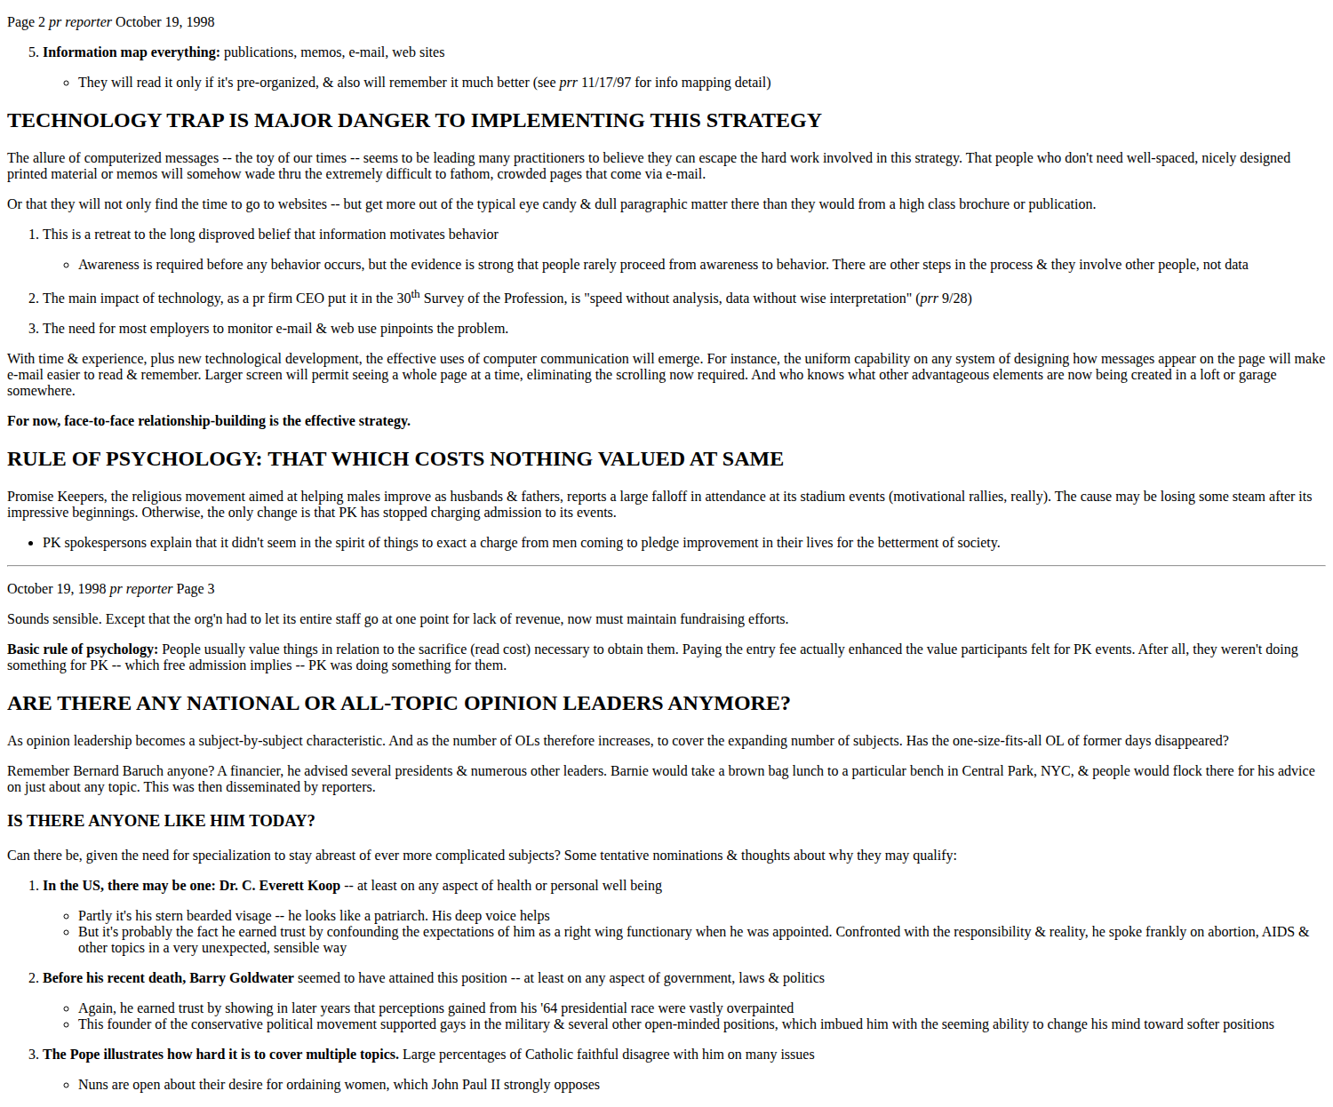Page 2 pr reporter October 19, 1998
Information map everything: publications, memos, e-mail, web sites
They will read it only if it's pre-organized, & also will remember it much better (see prr 11/17/97 for info mapping detail)
TECHNOLOGY TRAP IS MAJOR DANGER TO IMPLEMENTING THIS STRATEGY
The allure of computerized messages -- the toy of our times -- seems to be leading many practitioners to believe they can escape the hard work involved in this strategy. That people who don't need well-spaced, nicely designed printed material or memos will somehow wade thru the extremely difficult to fathom, crowded pages that come via e-mail.
Or that they will not only find the time to go to websites -- but get more out of the typical eye candy & dull paragraphic matter there than they would from a high class brochure or publication.
This is a retreat to the long disproved belief that information motivates behavior
Awareness is required before any behavior occurs, but the evidence is strong that people rarely proceed from awareness to behavior. There are other steps in the process & they involve other people, not data
The main impact of technology, as a pr firm CEO put it in the 30th Survey of the Profession, is "speed without analysis, data without wise interpretation" (prr 9/28)
The need for most employers to monitor e-mail & web use pinpoints the problem.
With time & experience, plus new technological development, the effective uses of computer communication will emerge. For instance, the uniform capability on any system of designing how messages appear on the page will make e-mail easier to read & remember. Larger screen will permit seeing a whole page at a time, eliminating the scrolling now required. And who knows what other advantageous elements are now being created in a loft or garage somewhere.
For now, face-to-face relationship-building is the effective strategy.
RULE OF PSYCHOLOGY: THAT WHICH COSTS NOTHING VALUED AT SAME
Promise Keepers, the religious movement aimed at helping males improve as husbands & fathers, reports a large falloff in attendance at its stadium events (motivational rallies, really). The cause may be losing some steam after its impressive beginnings. Otherwise, the only change is that PK has stopped charging admission to its events.
PK spokespersons explain that it didn't seem in the spirit of things to exact a charge from men coming to pledge improvement in their lives for the betterment of society.
October 19, 1998 pr reporter Page 3
Sounds sensible. Except that the org'n had to let its entire staff go at one point for lack of revenue, now must maintain fundraising efforts.
Basic rule of psychology: People usually value things in relation to the sacrifice (read cost) necessary to obtain them. Paying the entry fee actually enhanced the value participants felt for PK events. After all, they weren't doing something for PK -- which free admission implies -- PK was doing something for them.
ARE THERE ANY NATIONAL OR ALL-TOPIC OPINION LEADERS ANYMORE?
As opinion leadership becomes a subject-by-subject characteristic. And as the number of OLs therefore increases, to cover the expanding number of subjects. Has the one-size-fits-all OL of former days disappeared?
Remember Bernard Baruch anyone? A financier, he advised several presidents & numerous other leaders. Barnie would take a brown bag lunch to a particular bench in Central Park, NYC, & people would flock there for his advice on just about any topic. This was then disseminated by reporters.
IS THERE ANYONE LIKE HIM TODAY?
Can there be, given the need for specialization to stay abreast of ever more complicated subjects? Some tentative nominations & thoughts about why they may qualify:
In the US, there may be one: Dr. C. Everett Koop -- at least on any aspect of health or personal well being
Partly it's his stern bearded visage -- he looks like a patriarch. His deep voice helps
But it's probably the fact he earned trust by confounding the expectations of him as a right wing functionary when he was appointed. Confronted with the responsibility & reality, he spoke frankly on abortion, AIDS & other topics in a very unexpected, sensible way
Before his recent death, Barry Goldwater seemed to have attained this position -- at least on any aspect of government, laws & politics
Again, he earned trust by showing in later years that perceptions gained from his '64 presidential race were vastly overpainted
This founder of the conservative political movement supported gays in the military & several other open-minded positions, which imbued him with the seeming ability to change his mind toward softer positions
The Pope illustrates how hard it is to cover multiple topics. Large percentages of Catholic faithful disagree with him on many issues
Nuns are open about their desire for ordaining women, which John Paul II strongly opposes